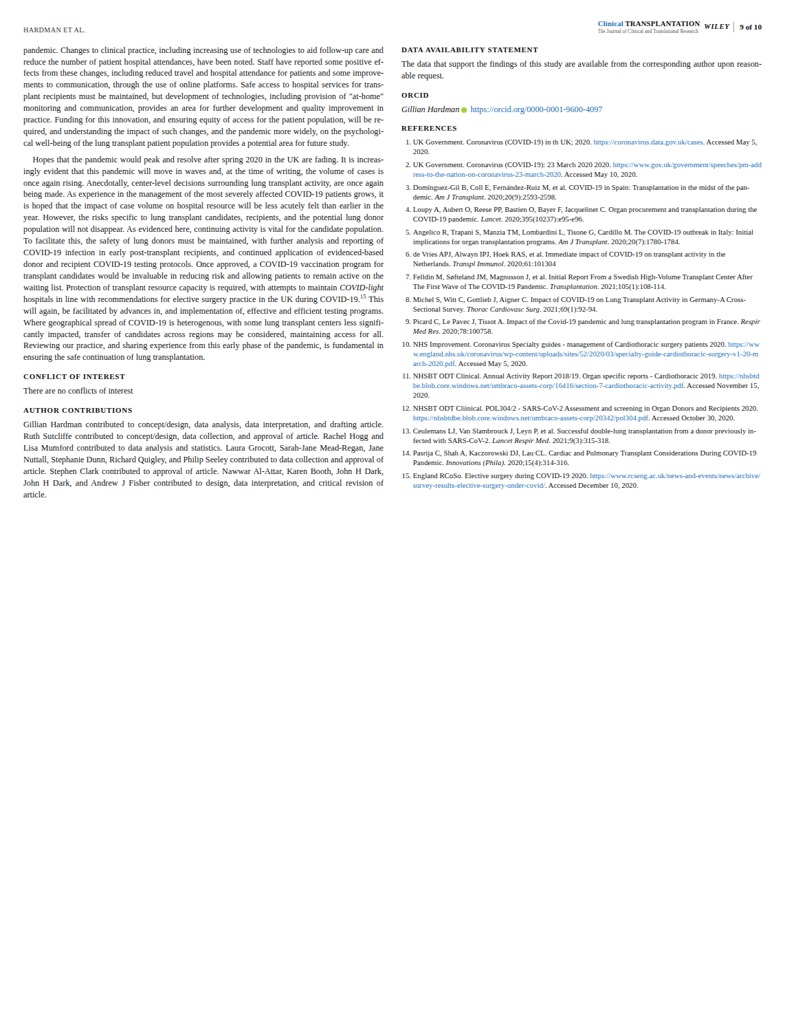HARDMAN ET AL.
Clinical TRANSPLANTATION The Journal of Clinical and Translational Research
WILEY 9 of 10
pandemic. Changes to clinical practice, including increasing use of technologies to aid follow-up care and reduce the number of patient hospital attendances, have been noted. Staff have reported some positive effects from these changes, including reduced travel and hospital attendance for patients and some improvements to communication, through the use of online platforms. Safe access to hospital services for transplant recipients must be maintained, but development of technologies, including provision of "at-home" monitoring and communication, provides an area for further development and quality improvement in practice. Funding for this innovation, and ensuring equity of access for the patient population, will be required, and understanding the impact of such changes, and the pandemic more widely, on the psychological well-being of the lung transplant patient population provides a potential area for future study.
Hopes that the pandemic would peak and resolve after spring 2020 in the UK are fading. It is increasingly evident that this pandemic will move in waves and, at the time of writing, the volume of cases is once again rising. Anecdotally, center-level decisions surrounding lung transplant activity, are once again being made. As experience in the management of the most severely affected COVID-19 patients grows, it is hoped that the impact of case volume on hospital resource will be less acutely felt than earlier in the year. However, the risks specific to lung transplant candidates, recipients, and the potential lung donor population will not disappear. As evidenced here, continuing activity is vital for the candidate population. To facilitate this, the safety of lung donors must be maintained, with further analysis and reporting of COVID-19 infection in early post-transplant recipients, and continued application of evidenced-based donor and recipient COVID-19 testing protocols. Once approved, a COVID-19 vaccination program for transplant candidates would be invaluable in reducing risk and allowing patients to remain active on the waiting list. Protection of transplant resource capacity is required, with attempts to maintain COVID-light hospitals in line with recommendations for elective surgery practice in the UK during COVID-19.15 This will again, be facilitated by advances in, and implementation of, effective and efficient testing programs. Where geographical spread of COVID-19 is heterogenous, with some lung transplant centers less significantly impacted, transfer of candidates across regions may be considered, maintaining access for all. Reviewing our practice, and sharing experience from this early phase of the pandemic, is fundamental in ensuring the safe continuation of lung transplantation.
Conflict of Interest
There are no conflicts of interest
Author Contributions
Gillian Hardman contributed to concept/design, data analysis, data interpretation, and drafting article. Ruth Sutcliffe contributed to concept/design, data collection, and approval of article. Rachel Hogg and Lisa Mumford contributed to data analysis and statistics. Laura Grocott, Sarah-Jane Mead-Regan, Jane Nuttall, Stephanie Dunn, Richard Quigley, and Philip Seeley contributed to data collection and approval of article. Stephen Clark contributed to approval of article. Nawwar Al-Attar, Karen Booth, John H Dark, John H Dark, and Andrew J Fisher contributed to design, data interpretation, and critical revision of article.
Data Availability Statement
The data that support the findings of this study are available from the corresponding author upon reasonable request.
ORCID
Gillian Hardman https://orcid.org/0000-0001-9600-4097
References
UK Government. Coronavirus (COVID-19) in th UK; 2020. https://coronavirus.data.gov.uk/cases. Accessed May 5, 2020.
UK Government. Coronavirus (COVID-19): 23 March 2020 2020. https://www.gov.uk/government/speeches/pm-address-to-the-nation-on-coronavirus-23-march-2020. Accessed May 10, 2020.
Domínguez-Gil B, Coll E, Fernández-Ruiz M, et al. COVID-19 in Spain: Transplantation in the midst of the pandemic. Am J Transplant. 2020;20(9):2593-2598.
Loupy A, Aubert O, Reese PP, Bastien O, Bayer F, Jacquelinet C. Organ procurement and transplantation during the COVID-19 pandemic. Lancet. 2020;395(10237):e95-e96.
Angelico R, Trapani S, Manzia TM, Lombardini L, Tisone G, Cardillo M. The COVID-19 outbreak in Italy: Initial implications for organ transplantation programs. Am J Transplant. 2020;20(7):1780-1784.
de Vries APJ, Alwayn IPJ, Hoek RAS, et al. Immediate impact of COVID-19 on transplant activity in the Netherlands. Transpl Immunol. 2020;61:101304
Felldin M, Søfteland JM, Magnusson J, et al. Initial Report From a Swedish High-Volume Transplant Center After The First Wave of The COVID-19 Pandemic. Transplantation. 2021;105(1):108-114.
Michel S, Witt C, Gottlieb J, Aigner C. Impact of COVID-19 on Lung Transplant Activity in Germany-A Cross-Sectional Survey. Thorac Cardiovasc Surg. 2021;69(1):92-94.
Picard C, Le Pavec J, Tissot A. Impact of the Covid-19 pandemic and lung transplantation program in France. Respir Med Res. 2020;78:100758.
NHS Improvement. Coronavirus Specialty guides - management of Cardiothoracic surgery patients 2020. https://www.england.nhs.uk/coronavirus/wp-content/uploads/sites/52/2020/03/specialty-guide-cardiothoracic-surgery-v1-20-march-2020.pdf. Accessed May 5, 2020.
NHSBT ODT Clinical. Annual Activity Report 2018/19. Organ specific reports - Cardiothoracic 2019. https://nhsbtdbe.blob.core.windows.net/umbraco-assets-corp/16416/section-7-cardiothoracic-activity.pdf. Accessed November 15, 2020.
NHSBT ODT Cliinical. POL304/2 - SARS-CoV-2 Assessment and screening in Organ Donors and Recipients 2020. https://nhsbtdbe.blob.core.windows.net/umbraco-assets-corp/20342/pol304.pdf. Accessed October 30, 2020.
Ceulemans LJ, Van Slambrouck J, Leyn P, et al. Successful double-lung transplantation from a donor previously infected with SARS-CoV-2. Lancet Respir Med. 2021;9(3):315-318.
Pasrija C, Shah A, Kaczorowski DJ, Lau CL. Cardiac and Pulmonary Transplant Considerations During COVID-19 Pandemic. Innovations (Phila). 2020;15(4):314-316.
England RCoSo. Elective surgery during COVID-19 2020. https://www.rcseng.ac.uk/news-and-events/news/archive/survey-results-elective-surgery-under-covid/. Accessed December 10, 2020.